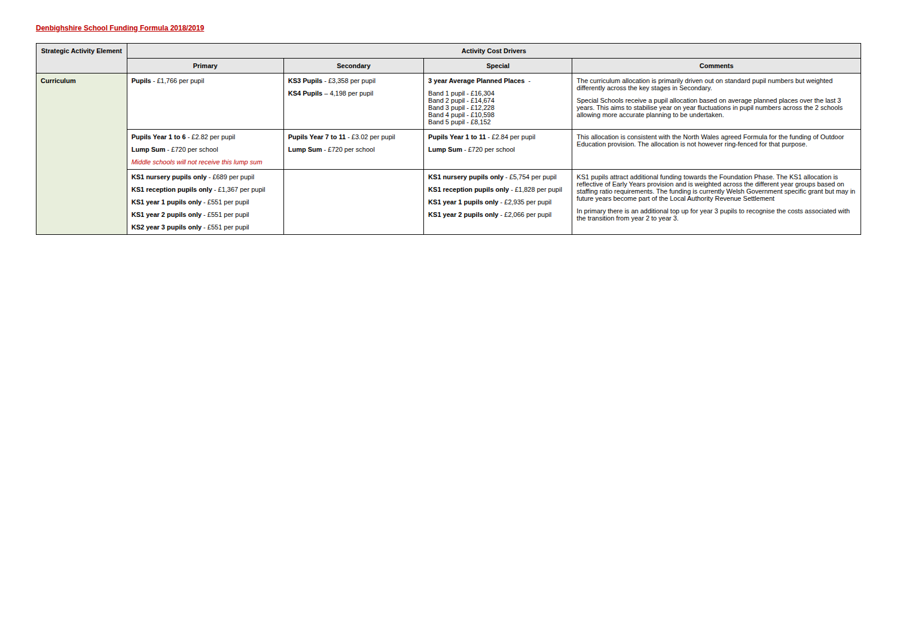Denbighshire School Funding Formula 2018/2019
| Strategic Activity Element | Activity Cost Drivers |
| --- | --- |
| Primary | Secondary | Special | Comments |
| Curriculum | Pupils - £1,766 per pupil | KS3 Pupils - £3,358 per pupil KS4 Pupils – 4,198 per pupil | 3 year Average Planned Places - Band 1 pupil - £16,304 Band 2 pupil - £14,674 Band 3 pupil - £12,228 Band 4 pupil - £10,598 Band 5 pupil - £8,152 | The curriculum allocation is primarily driven out on standard pupil numbers but weighted differently across the key stages in Secondary. Special Schools receive a pupil allocation based on average planned places over the last 3 years. This aims to stabilise year on year fluctuations in pupil numbers across the 2 schools allowing more accurate planning to be undertaken. |
| Pupils Year 1 to 6 - £2.82 per pupil Lump Sum - £720 per school Middle schools will not receive this lump sum | Pupils Year 7 to 11 - £3.02 per pupil Lump Sum - £720 per school | Pupils Year 1 to 11 - £2.84 per pupil Lump Sum - £720 per school | This allocation is consistent with the North Wales agreed Formula for the funding of Outdoor Education provision. The allocation is not however ring-fenced for that purpose. |
| KS1 nursery pupils only - £689 per pupil KS1 reception pupils only - £1,367 per pupil KS1 year 1 pupils only - £551 per pupil KS1 year 2 pupils only - £551 per pupil KS2 year 3 pupils only - £551 per pupil | | KS1 nursery pupils only - £5,754 per pupil KS1 reception pupils only - £1,828 per pupil KS1 year 1 pupils only - £2,935 per pupil KS1 year 2 pupils only - £2,066 per pupil | KS1 pupils attract additional funding towards the Foundation Phase. The KS1 allocation is reflective of Early Years provision and is weighted across the different year groups based on staffing ratio requirements. The funding is currently Welsh Government specific grant but may in future years become part of the Local Authority Revenue Settlement In primary there is an additional top up for year 3 pupils to recognise the costs associated with the transition from year 2 to year 3. |